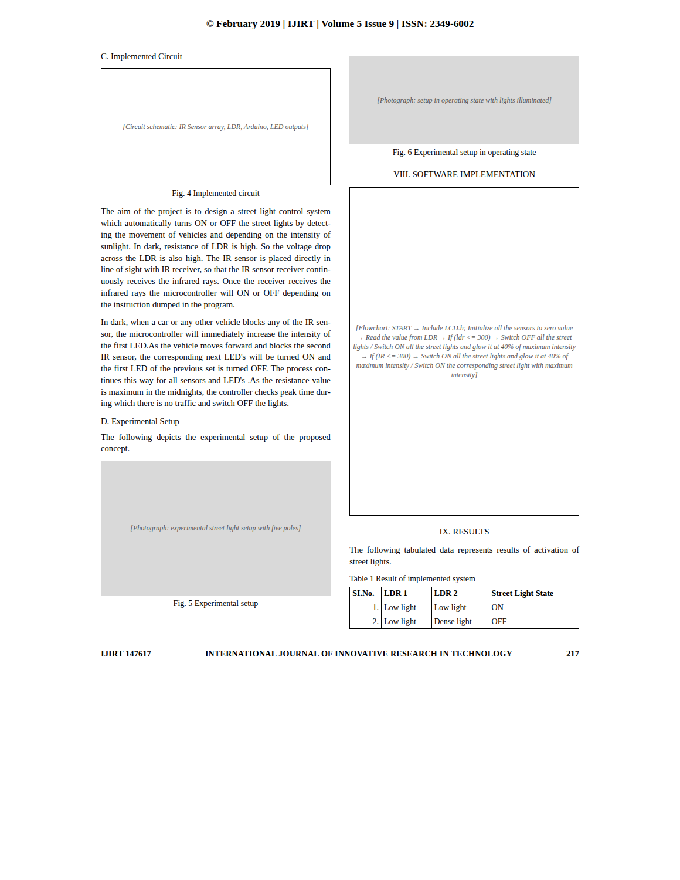© February 2019 | IJIRT | Volume 5 Issue 9 | ISSN: 2349-6002
C. Implemented Circuit
[Circuit schematic: IR Sensor array, LDR, Arduino, LED outputs]
Fig. 4 Implemented circuit
The aim of the project is to design a street light control system which automatically turns ON or OFF the street lights by detecting the movement of vehicles and depending on the intensity of sunlight. In dark, resistance of LDR is high. So the voltage drop across the LDR is also high. The IR sensor is placed directly in line of sight with IR receiver, so that the IR sensor receiver continuously receives the infrared rays. Once the receiver receives the infrared rays the microcontroller will ON or OFF depending on the instruction dumped in the program.
In dark, when a car or any other vehicle blocks any of the IR sensor, the microcontroller will immediately increase the intensity of the first LED.As the vehicle moves forward and blocks the second IR sensor, the corresponding next LED's will be turned ON and the first LED of the previous set is turned OFF. The process continues this way for all sensors and LED's .As the resistance value is maximum in the midnights, the controller checks peak time during which there is no traffic and switch OFF the lights.
D. Experimental Setup
The following depicts the experimental setup of the proposed concept.
[Photograph: experimental street light setup with five poles]
Fig. 5 Experimental setup
[Photograph: setup in operating state with lights illuminated]
Fig. 6 Experimental setup in operating state
VIII. SOFTWARE IMPLEMENTATION
[Flowchart: START → Include LCD.h; Initialize all the sensors to zero value → Read the value from LDR → If (ldr <= 300) → Switch OFF all the street lights / Switch ON all the street lights and glow it at 40% of maximum intensity → If (IR <= 300) → Switch ON all the street lights and glow it at 40% of maximum intensity / Switch ON the corresponding street light with maximum intensity]
IX. RESULTS
The following tabulated data represents results of activation of street lights.
Table 1 Result of implemented system
| SI.No. | LDR 1 | LDR 2 | Street Light State |
| --- | --- | --- | --- |
| 1. | Low light | Low light | ON |
| 2. | Low light | Dense light | OFF |
IJIRT 147617 INTERNATIONAL JOURNAL OF INNOVATIVE RESEARCH IN TECHNOLOGY 217